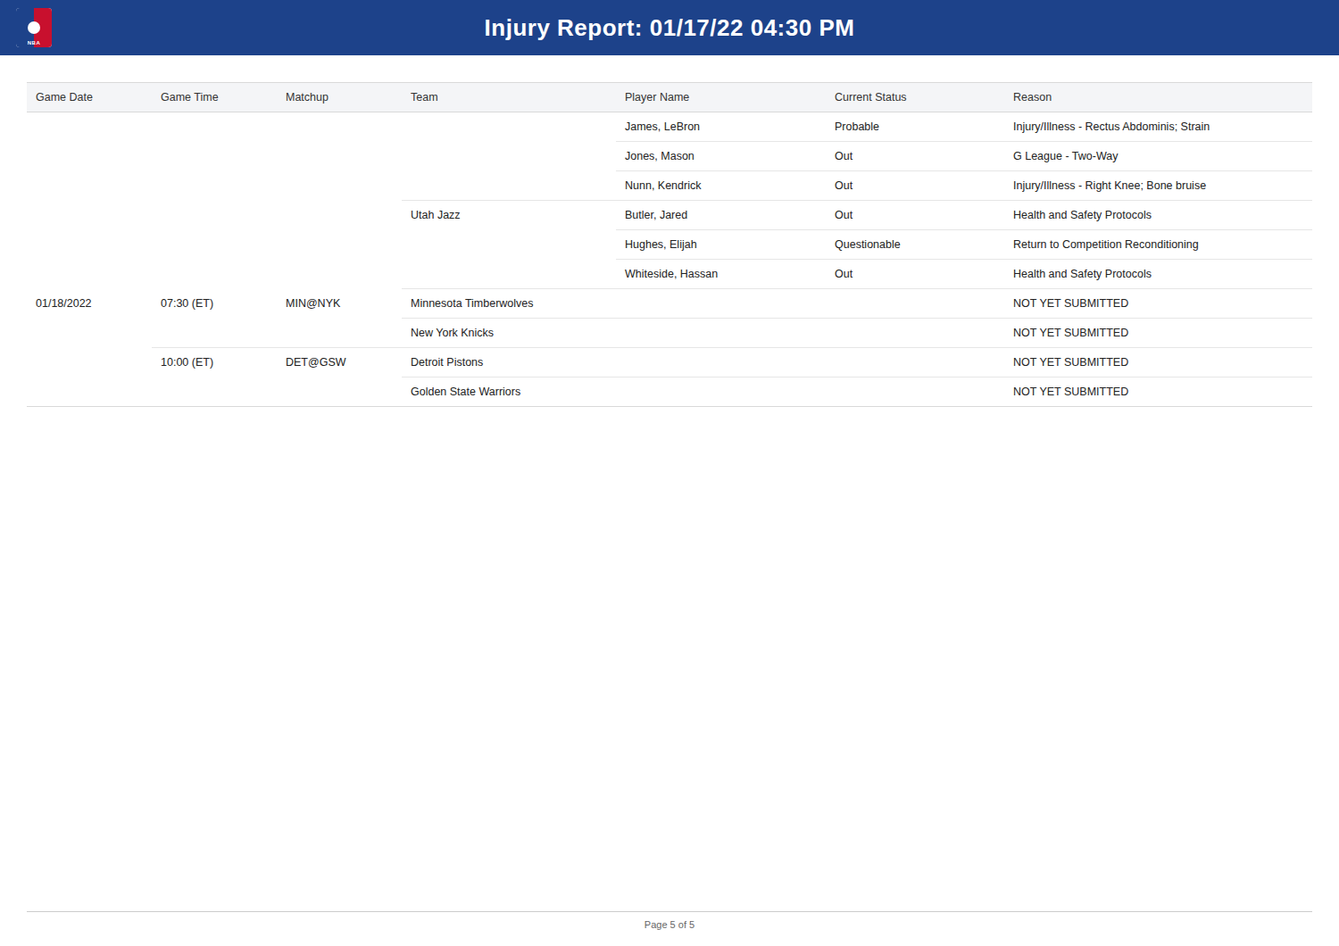NBA
Injury Report: 01/17/22 04:30 PM
| Game Date | Game Time | Matchup | Team | Player Name | Current Status | Reason |
| --- | --- | --- | --- | --- | --- | --- |
| | | | | James, LeBron | Probable | Injury/Illness - Rectus Abdominis; Strain |
| | | | | Jones, Mason | Out | G League - Two-Way |
| | | | | Nunn, Kendrick | Out | Injury/Illness - Right Knee; Bone bruise |
| | | | Utah Jazz | Butler, Jared | Out | Health and Safety Protocols |
| | | | | Hughes, Elijah | Questionable | Return to Competition Reconditioning |
| | | | | Whiteside, Hassan | Out | Health and Safety Protocols |
| 01/18/2022 | 07:30 (ET) | MIN@NYK | Minnesota Timberwolves | | | NOT YET SUBMITTED |
| | | | New York Knicks | | | NOT YET SUBMITTED |
| | 10:00 (ET) | DET@GSW | Detroit Pistons | | | NOT YET SUBMITTED |
| | | | Golden State Warriors | | | NOT YET SUBMITTED |
Page 5 of 5